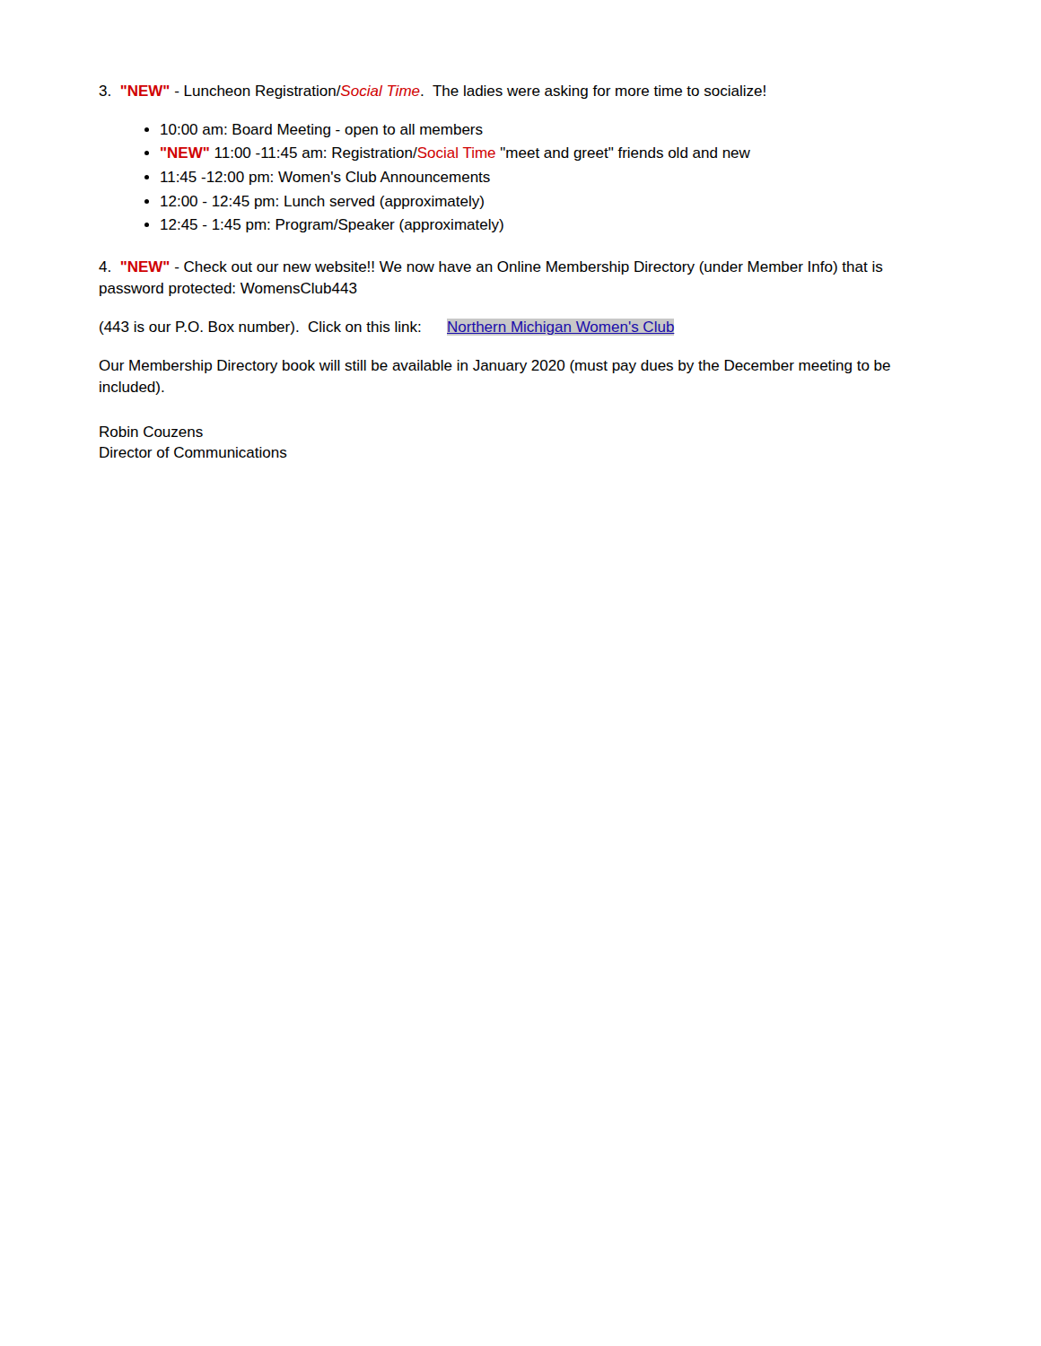3. "NEW" - Luncheon Registration/Social Time. The ladies were asking for more time to socialize!
10:00 am: Board Meeting - open to all members
"NEW" 11:00 -11:45 am: Registration/Social Time "meet and greet" friends old and new
11:45 -12:00 pm: Women's Club Announcements
12:00 - 12:45 pm: Lunch served (approximately)
12:45 - 1:45 pm: Program/Speaker (approximately)
4. "NEW" - Check out our new website!! We now have an Online Membership Directory (under Member Info) that is password protected: WomensClub443
(443 is our P.O. Box number). Click on this link: Northern Michigan Women's Club
Our Membership Directory book will still be available in January 2020 (must pay dues by the December meeting to be included).
Robin Couzens
Director of Communications